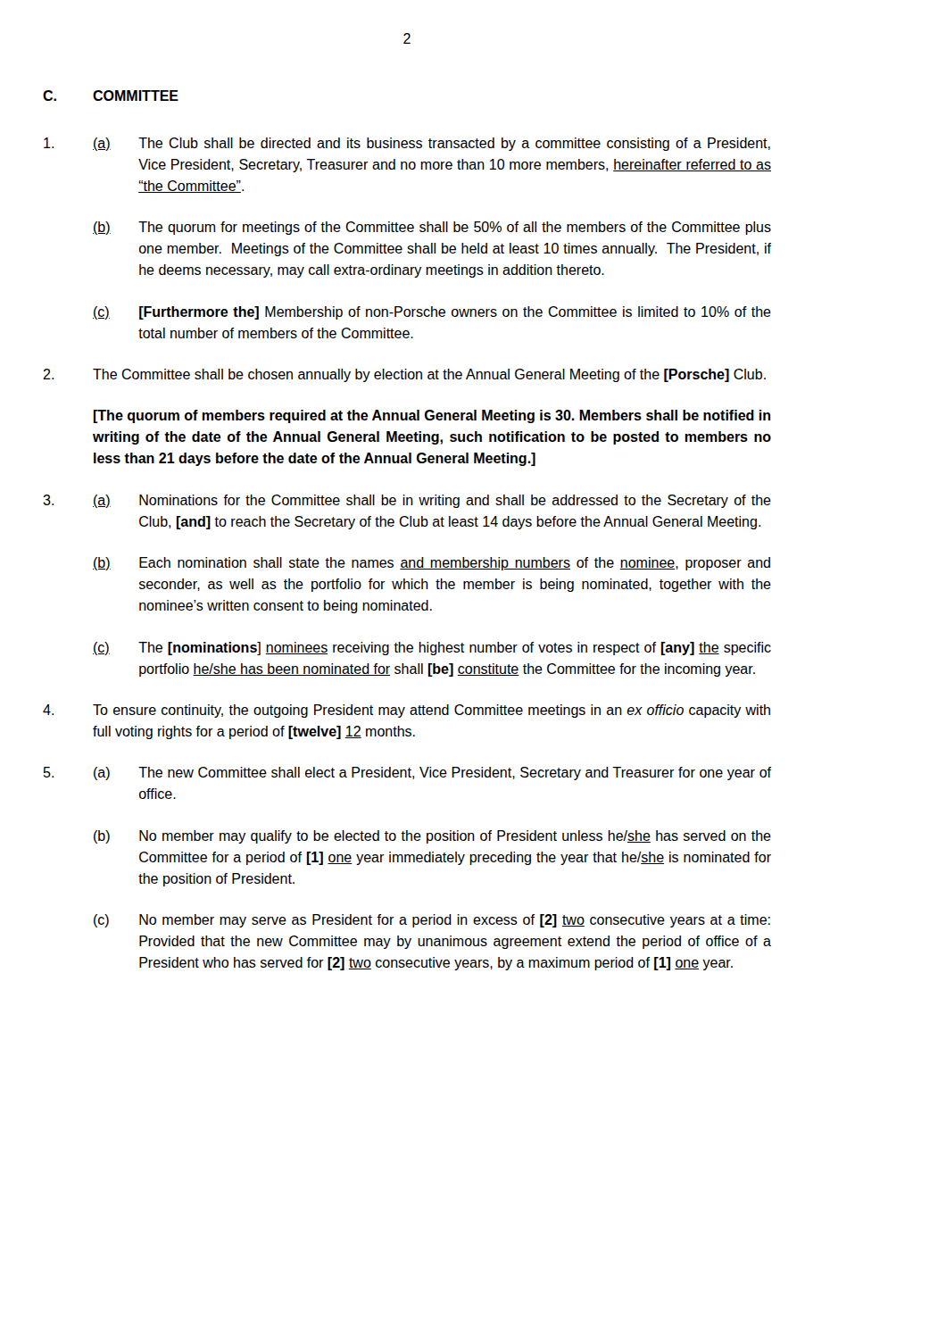2
C. COMMITTEE
1.
(a)
The Club shall be directed and its business transacted by a committee consisting of a President, Vice President, Secretary, Treasurer and no more than 10 more members, hereinafter referred to as “the Committee”.
(b)
The quorum for meetings of the Committee shall be 50% of all the members of the Committee plus one member. Meetings of the Committee shall be held at least 10 times annually. The President, if he deems necessary, may call extra-ordinary meetings in addition thereto.
(c)
[Furthermore the] Membership of non-Porsche owners on the Committee is limited to 10% of the total number of members of the Committee.
2.
The Committee shall be chosen annually by election at the Annual General Meeting of the [Porsche] Club.
[The quorum of members required at the Annual General Meeting is 30. Members shall be notified in writing of the date of the Annual General Meeting, such notification to be posted to members no less than 21 days before the date of the Annual General Meeting.]
3.
(a)
Nominations for the Committee shall be in writing and shall be addressed to the Secretary of the Club, [and] to reach the Secretary of the Club at least 14 days before the Annual General Meeting.
(b)
Each nomination shall state the names and membership numbers of the nominee, proposer and seconder, as well as the portfolio for which the member is being nominated, together with the nominee’s written consent to being nominated.
(c)
The [nominations] nominees receiving the highest number of votes in respect of [any] the specific portfolio he/she has been nominated for shall [be] constitute the Committee for the incoming year.
4.
To ensure continuity, the outgoing President may attend Committee meetings in an ex officio capacity with full voting rights for a period of [twelve] 12 months.
5.
(a)
The new Committee shall elect a President, Vice President, Secretary and Treasurer for one year of office.
(b)
No member may qualify to be elected to the position of President unless he/she has served on the Committee for a period of [1] one year immediately preceding the year that he/she is nominated for the position of President.
(c)
No member may serve as President for a period in excess of [2] two consecutive years at a time: Provided that the new Committee may by unanimous agreement extend the period of office of a President who has served for [2] two consecutive years, by a maximum period of [1] one year.